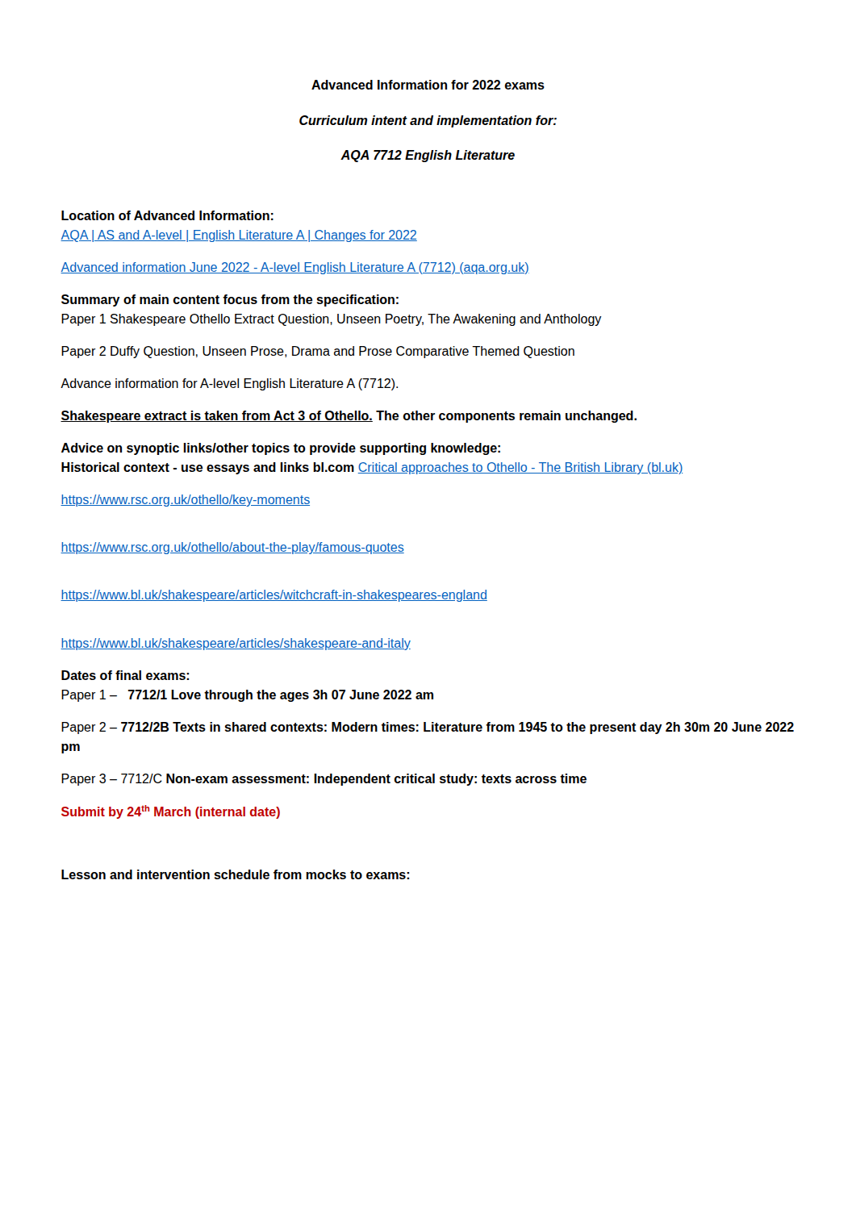Advanced Information for 2022 exams
Curriculum intent and implementation for:
AQA 7712 English Literature
Location of Advanced Information:
AQA | AS and A-level | English Literature A | Changes for 2022
Advanced information June 2022 - A-level English Literature A (7712) (aqa.org.uk)
Summary of main content focus from the specification:
Paper 1 Shakespeare Othello Extract Question, Unseen Poetry, The Awakening and Anthology
Paper 2 Duffy Question, Unseen Prose, Drama and Prose Comparative Themed Question
Advance information for A-level English Literature A (7712).
Shakespeare extract is taken from Act 3 of Othello. The other components remain unchanged.
Advice on synoptic links/other topics to provide supporting knowledge:
Historical context - use essays and links bl.com Critical approaches to Othello - The British Library (bl.uk)
https://www.rsc.org.uk/othello/key-moments
https://www.rsc.org.uk/othello/about-the-play/famous-quotes
https://www.bl.uk/shakespeare/articles/witchcraft-in-shakespeares-england
https://www.bl.uk/shakespeare/articles/shakespeare-and-italy
Dates of final exams:
Paper 1 – 7712/1 Love through the ages 3h 07 June 2022 am
Paper 2 – 7712/2B Texts in shared contexts: Modern times: Literature from 1945 to the present day 2h 30m 20 June 2022 pm
Paper 3 – 7712/C Non-exam assessment: Independent critical study: texts across time
Submit by 24th March (internal date)
Lesson and intervention schedule from mocks to exams: